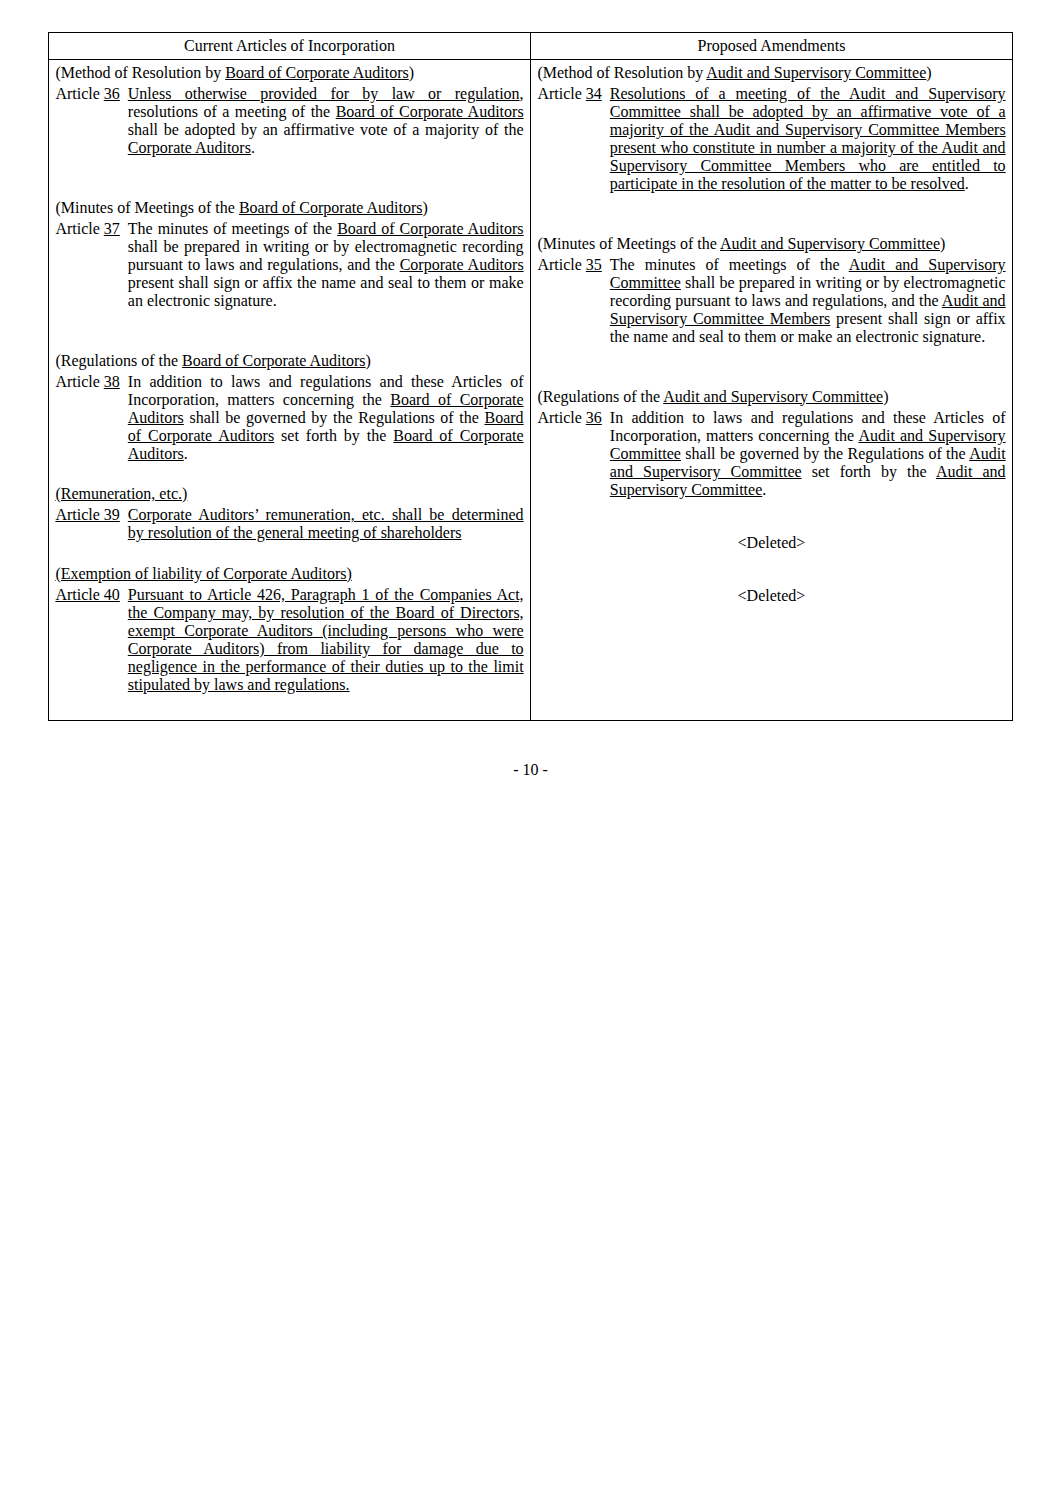| Current Articles of Incorporation | Proposed Amendments |
| --- | --- |
| (Method of Resolution by Board of Corporate Auditors ) Article 36 Unless otherwise provided for by law or regulation , resolutions of a meeting of the Board of Corporate Auditors shall be adopted by an affirmative vote of a majority of the Corporate Auditors . (Minutes of Meetings of the Board of Corporate Auditors ) Article 37 The minutes of meetings of the Board of Corporate Auditors shall be prepared in writing or by electromagnetic recording pursuant to laws and regulations, and the Corporate Auditors present shall sign or affix the name and seal to them or make an electronic signature. (Regulations of the Board of Corporate Auditors ) Article 38 In addition to laws and regulations and these Articles of Incorporation, matters concerning the Board of Corporate Auditors shall be governed by the Regulations of the Board of Corporate Auditors set forth by the Board of Corporate Auditors . (Remuneration, etc.) Article 39 Corporate Auditors’ remuneration, etc. shall be determined by resolution of the general meeting of shareholders (Exemption of liability of Corporate Auditors) Article 40 Pursuant to Article 426, Paragraph 1 of the Companies Act, the Company may, by resolution of the Board of Directors, exempt Corporate Auditors (including persons who were Corporate Auditors) from liability for damage due to negligence in the performance of their duties up to the limit stipulated by laws and regulations. | (Method of Resolution by Audit and Supervisory Committee ) Article 34 Resolutions of a meeting of the Audit and Supervisory Committee shall be adopted by an affirmative vote of a majority of the Audit and Supervisory Committee Members present who constitute in number a majority of the Audit and Supervisory Committee Members who are entitled to participate in the resolution of the matter to be resolved . (Minutes of Meetings of the Audit and Supervisory Committee ) Article 35 The minutes of meetings of the Audit and Supervisory Committee shall be prepared in writing or by electromagnetic recording pursuant to laws and regulations, and the Audit and Supervisory Committee Members present shall sign or affix the name and seal to them or make an electronic signature. (Regulations of the Audit and Supervisory Committee ) Article 36 In addition to laws and regulations and these Articles of Incorporation, matters concerning the Audit and Supervisory Committee shall be governed by the Regulations of the Audit and Supervisory Committee set forth by the Audit and Supervisory Committee . <Deleted> <Deleted> |
- 10 -